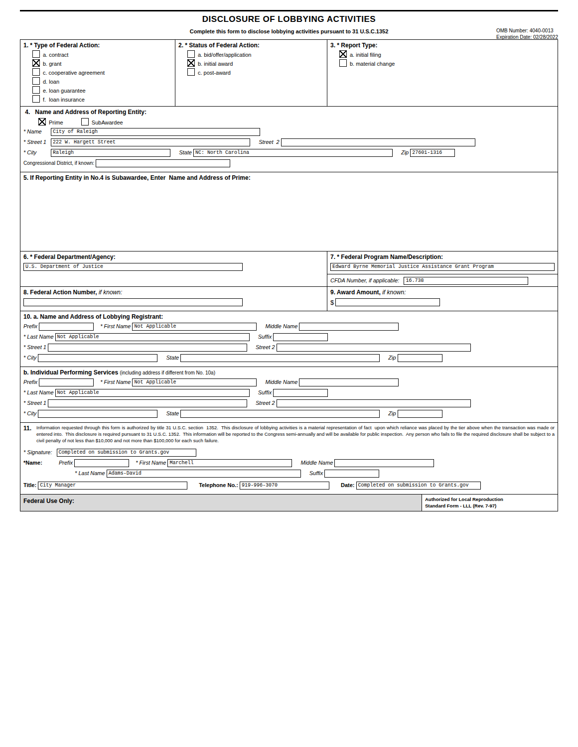DISCLOSURE OF LOBBYING ACTIVITIES
Complete this form to disclose lobbying activities pursuant to 31 U.S.C.1352 OMB Number: 4040-0013
Expiration Date: 02/28/2022
| 1. * Type of Federal Action: a. contract b. grant c. cooperative agreement d. loan e. loan guarantee f. loan insurance | 2. * Status of Federal Action: a. bid/offer/application b. initial award c. post-award | 3. * Report Type: a. initial filing b. material change |
| 4. Name and Address of Reporting Entity: Prime SubAwardee * Name City of Raleigh * Street 1 222 W. Hargett Street Street 2 * City Raleigh State NC: North Carolina Zip 27601-1316 Congressional District, if known: |
| 5. If Reporting Entity in No.4 is Subawardee, Enter Name and Address of Prime: |
| 6. * Federal Department/Agency: U.S. Department of Justice | 7. * Federal Program Name/Description: Edward Byrne Memorial Justice Assistance Grant Program CFDA Number, if applicable: 16.738 |
| 8. Federal Action Number, if known: | 9. Award Amount, if known: $ |
| 10. a. Name and Address of Lobbying Registrant: Prefix * First Name Not Applicable Middle Name * Last Name Not Applicable Suffix * Street 1 Street 2 * City State Zip |
| b. Individual Performing Services (including address if different from No. 10a) Prefix * First Name Not Applicable Middle Name * Last Name Not Applicable Suffix * Street 1 Street 2 * City State Zip |
| 11. Information requested through this form is authorized by title 31 U.S.C. section 1352. This disclosure of lobbying activities is a material representation of fact upon which reliance was placed by the tier above when the transaction was made or entered into. This disclosure is required pursuant to 31 U.S.C. 1352. This information will be reported to the Congress semi-annually and will be available for public inspection. Any person who fails to file the required disclosure shall be subject to a civil penalty of not less than $10,000 and not more than $100,000 for each such failure. * Signature: Completed on submission to Grants.gov *Name: Prefix * First Name Marchell Middle Name * Last Name Adams-David Suffix Title: City Manager Telephone No.: 919-996-3070 Date: Completed on submission to Grants.gov |
Federal Use Only:
Authorized for Local Reproduction
Standard Form - LLL (Rev. 7-97)